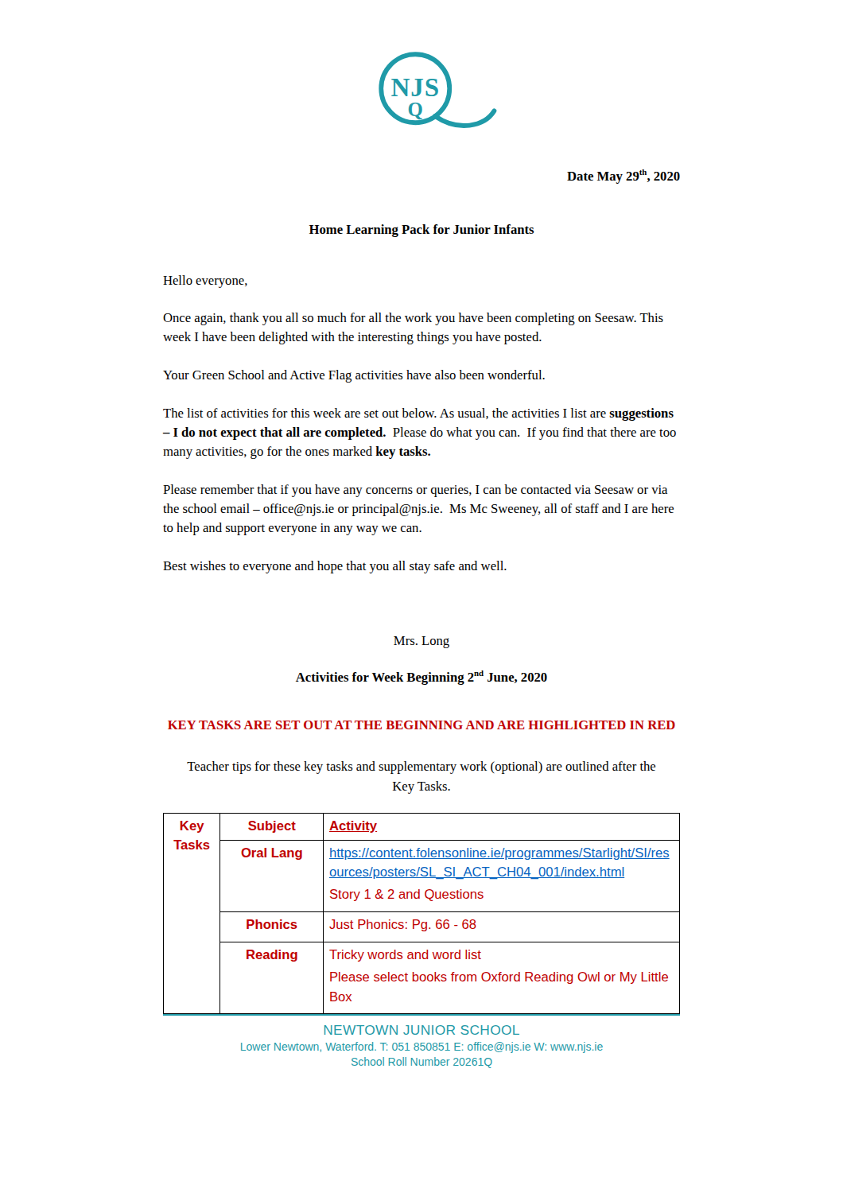NJS Q
Date May 29th, 2020
Home Learning Pack for Junior Infants
Hello everyone,
Once again, thank you all so much for all the work you have been completing on Seesaw. This week I have been delighted with the interesting things you have posted.
Your Green School and Active Flag activities have also been wonderful.
The list of activities for this week are set out below. As usual, the activities I list are suggestions – I do not expect that all are completed. Please do what you can. If you find that there are too many activities, go for the ones marked key tasks.
Please remember that if you have any concerns or queries, I can be contacted via Seesaw or via the school email – office@njs.ie or principal@njs.ie. Ms Mc Sweeney, all of staff and I are here to help and support everyone in any way we can.
Best wishes to everyone and hope that you all stay safe and well.
Mrs. Long
Activities for Week Beginning 2nd June, 2020
KEY TASKS ARE SET OUT AT THE BEGINNING AND ARE HIGHLIGHTED IN RED
Teacher tips for these key tasks and supplementary work (optional) are outlined after the Key Tasks.
| Key Tasks | Subject | Activity |
| --- | --- | --- |
| Oral Lang | https://content.folensonline.ie/programmes/Starlight/SI/resources/posters/SL_SI_ACT_CH04_001/index.html Story 1 & 2 and Questions |
| Phonics | Just Phonics: Pg. 66 - 68 |
| Reading | Tricky words and word list Please select books from Oxford Reading Owl or My Little Box |
NEWTOWN JUNIOR SCHOOL
Lower Newtown, Waterford. T: 051 850851 E: office@njs.ie W: www.njs.ie
School Roll Number 20261Q